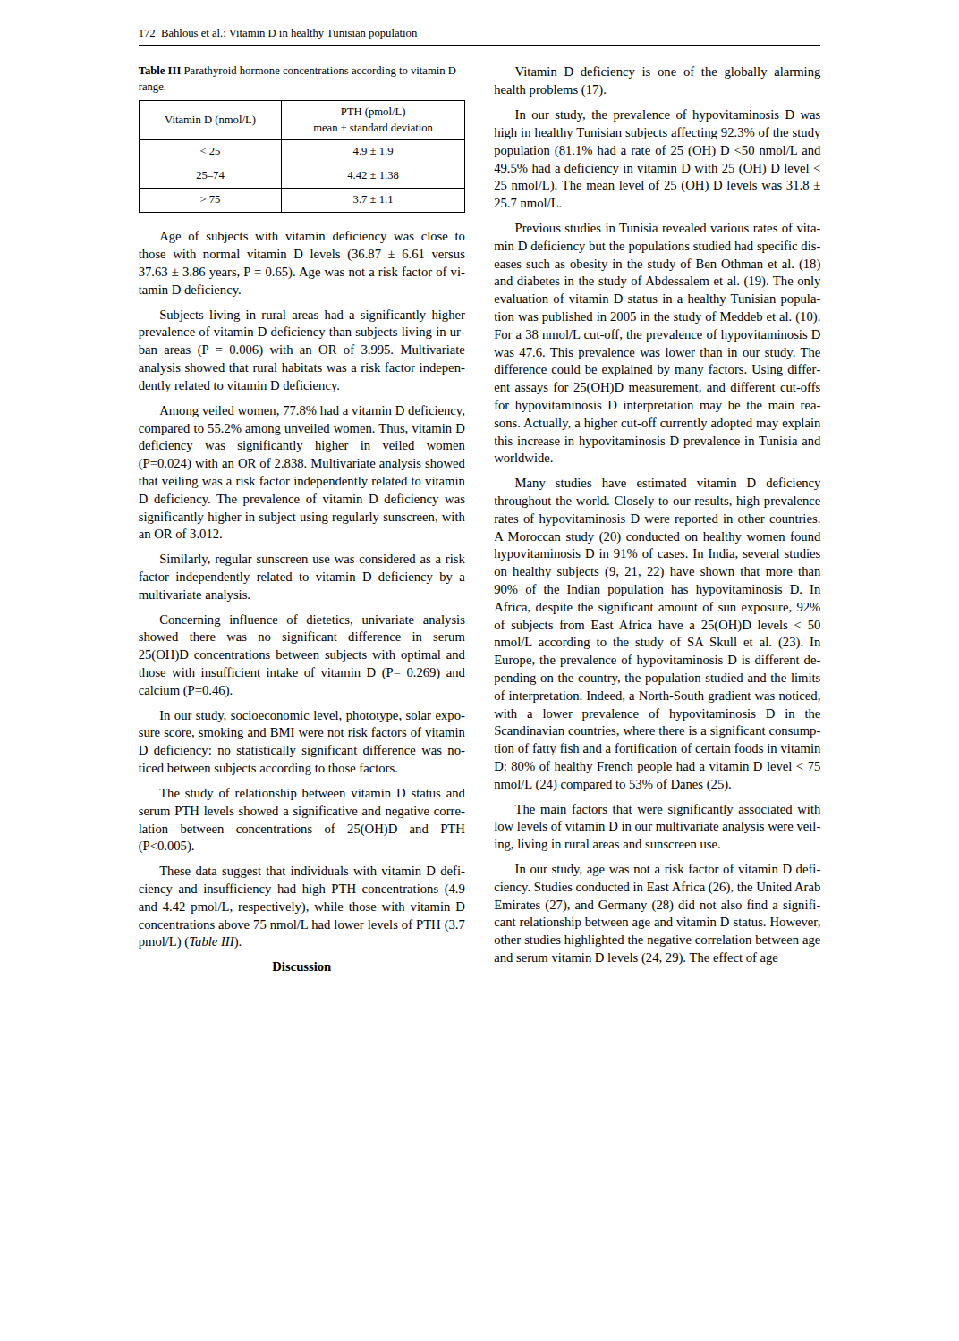172 Bahlous et al.: Vitamin D in healthy Tunisian population
Table III Parathyroid hormone concentrations according to vitamin D range.
| Vitamin D (nmol/L) | PTH (pmol/L) mean ± standard deviation |
| --- | --- |
| < 25 | 4.9 ± 1.9 |
| 25–74 | 4.42 ± 1.38 |
| > 75 | 3.7 ± 1.1 |
Age of subjects with vitamin deficiency was close to those with normal vitamin D levels (36.87 ± 6.61 versus 37.63 ± 3.86 years, P = 0.65). Age was not a risk factor of vitamin D deficiency.
Subjects living in rural areas had a significantly higher prevalence of vitamin D deficiency than subjects living in urban areas (P = 0.006) with an OR of 3.995. Multivariate analysis showed that rural habitats was a risk factor independently related to vitamin D deficiency.
Among veiled women, 77.8% had a vitamin D deficiency, compared to 55.2% among unveiled women. Thus, vitamin D deficiency was significantly higher in veiled women (P=0.024) with an OR of 2.838. Multivariate analysis showed that veiling was a risk factor independently related to vitamin D deficiency. The prevalence of vitamin D deficiency was significantly higher in subject using regularly sunscreen, with an OR of 3.012.
Similarly, regular sunscreen use was considered as a risk factor independently related to vitamin D deficiency by a multivariate analysis.
Concerning influence of dietetics, univariate analysis showed there was no significant difference in serum 25(OH)D concentrations between subjects with optimal and those with insufficient intake of vitamin D (P= 0.269) and calcium (P=0.46).
In our study, socioeconomic level, phototype, solar exposure score, smoking and BMI were not risk factors of vitamin D deficiency: no statistically significant difference was noticed between subjects according to those factors.
The study of relationship between vitamin D status and serum PTH levels showed a significative and negative correlation between concentrations of 25(OH)D and PTH (P<0.005).
These data suggest that individuals with vitamin D deficiency and insufficiency had high PTH concentrations (4.9 and 4.42 pmol/L, respectively), while those with vitamin D concentrations above 75 nmol/L had lower levels of PTH (3.7 pmol/L) (Table III).
Discussion
Vitamin D deficiency is one of the globally alarming health problems (17).
In our study, the prevalence of hypovitaminosis D was high in healthy Tunisian subjects affecting 92.3% of the study population (81.1% had a rate of 25 (OH) D <50 nmol/L and 49.5% had a deficiency in vitamin D with 25 (OH) D level < 25 nmol/L). The mean level of 25 (OH) D levels was 31.8 ± 25.7 nmol/L.
Previous studies in Tunisia revealed various rates of vitamin D deficiency but the populations studied had specific diseases such as obesity in the study of Ben Othman et al. (18) and diabetes in the study of Abdessalem et al. (19). The only evaluation of vitamin D status in a healthy Tunisian population was published in 2005 in the study of Meddeb et al. (10). For a 38 nmol/L cut-off, the prevalence of hypovitaminosis D was 47.6. This prevalence was lower than in our study. The difference could be explained by many factors. Using different assays for 25(OH)D measurement, and different cut-offs for hypovitaminosis D interpretation may be the main reasons. Actually, a higher cut-off currently adopted may explain this increase in hypovitaminosis D prevalence in Tunisia and worldwide.
Many studies have estimated vitamin D deficiency throughout the world. Closely to our results, high prevalence rates of hypovitaminosis D were reported in other countries. A Moroccan study (20) conducted on healthy women found hypovitaminosis D in 91% of cases. In India, several studies on healthy subjects (9, 21, 22) have shown that more than 90% of the Indian population has hypovitaminosis D. In Africa, despite the significant amount of sun exposure, 92% of subjects from East Africa have a 25(OH)D levels < 50 nmol/L according to the study of SA Skull et al. (23). In Europe, the prevalence of hypovitaminosis D is different depending on the country, the population studied and the limits of interpretation. Indeed, a North-South gradient was noticed, with a lower prevalence of hypovitaminosis D in the Scandinavian countries, where there is a significant consumption of fatty fish and a fortification of certain foods in vitamin D: 80% of healthy French people had a vitamin D level < 75 nmol/L (24) compared to 53% of Danes (25).
The main factors that were significantly associated with low levels of vitamin D in our multivariate analysis were veiling, living in rural areas and sunscreen use.
In our study, age was not a risk factor of vitamin D deficiency. Studies conducted in East Africa (26), the United Arab Emirates (27), and Germany (28) did not also find a significant relationship between age and vitamin D status. However, other studies highlighted the negative correlation between age and serum vitamin D levels (24, 29). The effect of age